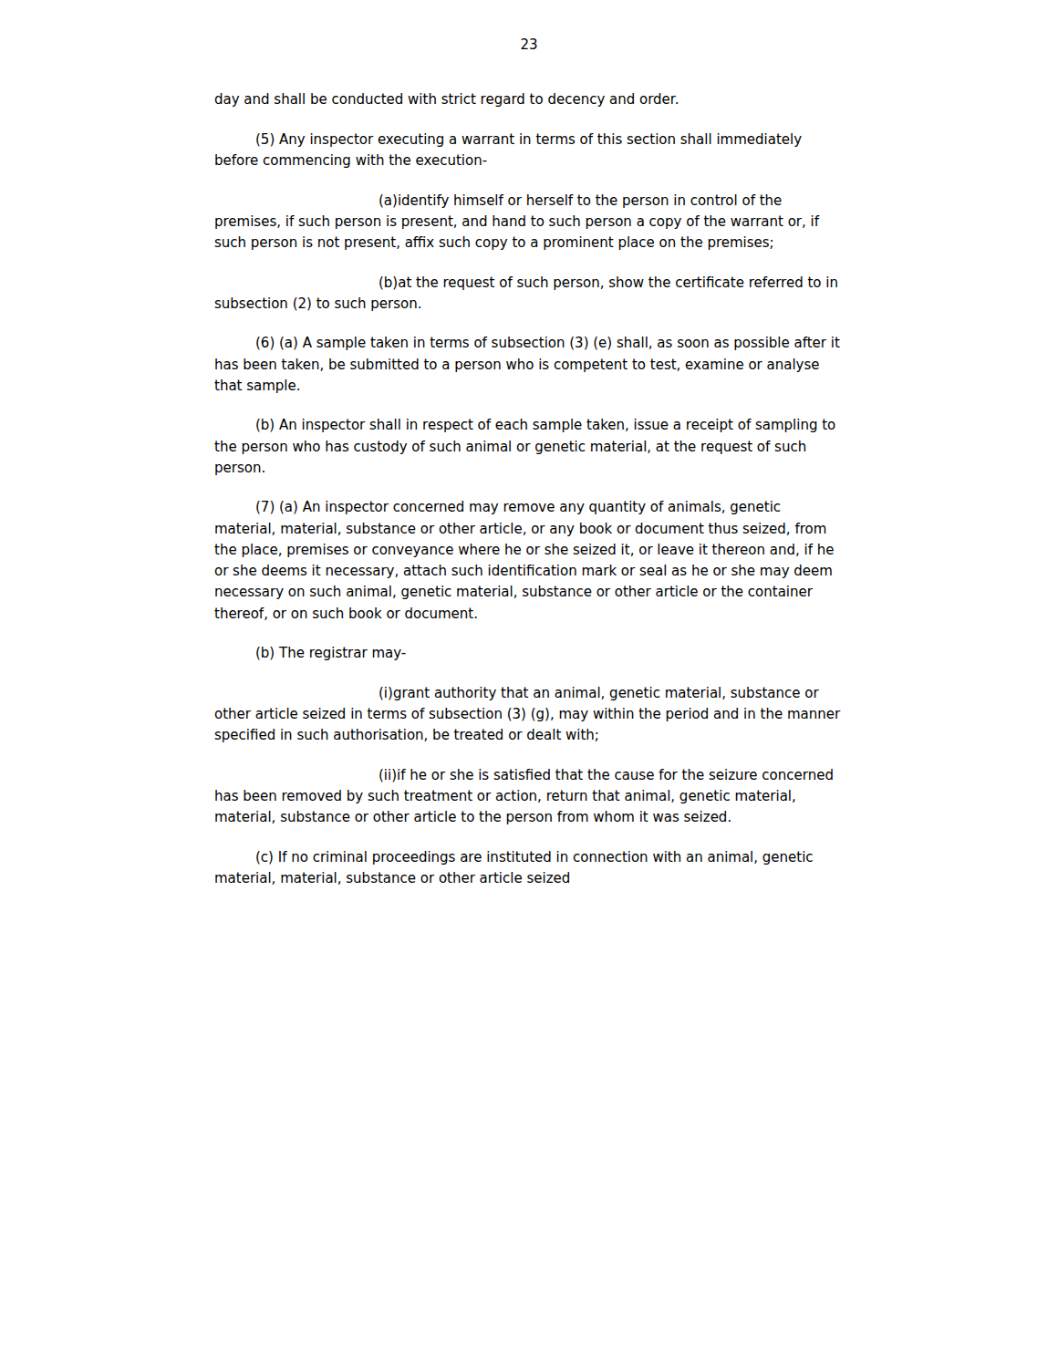23
day and shall be conducted with strict regard to decency and order.
(5) Any inspector executing a warrant in terms of this section shall immediately before commencing with the execution-
(a) identify himself or herself to the person in control of the premises, if such person is present, and hand to such person a copy of the warrant or, if such person is not present, affix such copy to a prominent place on the premises;
(b) at the request of such person, show the certificate referred to in subsection (2) to such person.
(6) (a) A sample taken in terms of subsection (3) (e) shall, as soon as possible after it has been taken, be submitted to a person who is competent to test, examine or analyse that sample.
(b) An inspector shall in respect of each sample taken, issue a receipt of sampling to the person who has custody of such animal or genetic material, at the request of such person.
(7) (a) An inspector concerned may remove any quantity of animals, genetic material, material, substance or other article, or any book or document thus seized, from the place, premises or conveyance where he or she seized it, or leave it thereon and, if he or she deems it necessary, attach such identification mark or seal as he or she may deem necessary on such animal, genetic material, substance or other article or the container thereof, or on such book or document.
(b) The registrar may-
(i) grant authority that an animal, genetic material, substance or other article seized in terms of subsection (3) (g), may within the period and in the manner specified in such authorisation, be treated or dealt with;
(ii) if he or she is satisfied that the cause for the seizure concerned has been removed by such treatment or action, return that animal, genetic material, material, substance or other article to the person from whom it was seized.
(c) If no criminal proceedings are instituted in connection with an animal, genetic material, material, substance or other article seized